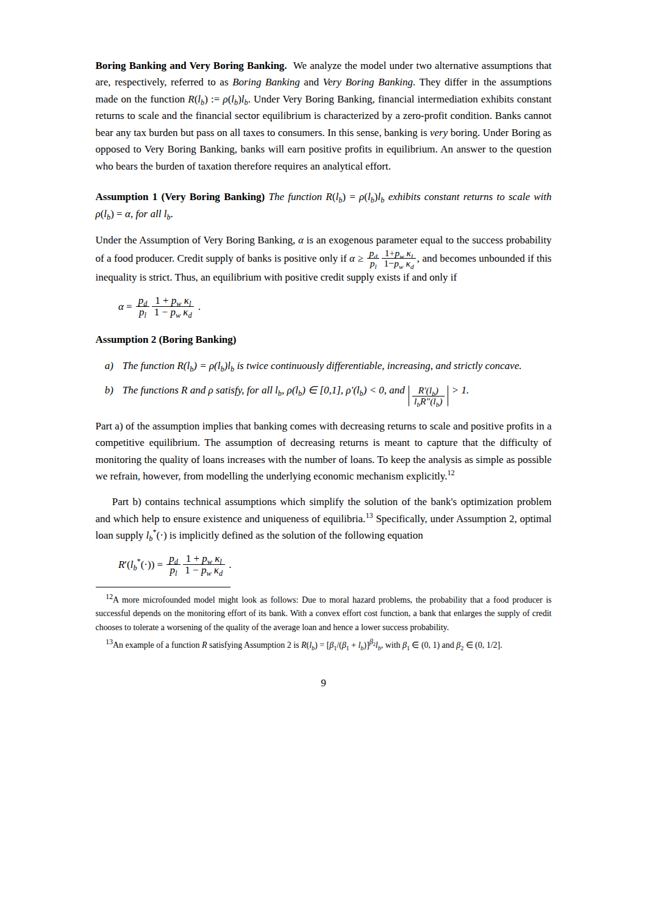Boring Banking and Very Boring Banking. We analyze the model under two alternative assumptions that are, respectively, referred to as Boring Banking and Very Boring Banking. They differ in the assumptions made on the function R(lb) := ρ(lb)lb. Under Very Boring Banking, financial intermediation exhibits constant returns to scale and the financial sector equilibrium is characterized by a zero-profit condition. Banks cannot bear any tax burden but pass on all taxes to consumers. In this sense, banking is very boring. Under Boring as opposed to Very Boring Banking, banks will earn positive profits in equilibrium. An answer to the question who bears the burden of taxation therefore requires an analytical effort.
Assumption 1 (Very Boring Banking) The function R(lb) = ρ(lb)lb exhibits constant returns to scale with ρ(lb) = α, for all lb.
Under the Assumption of Very Boring Banking, α is an exogenous parameter equal to the success probability of a food producer. Credit supply of banks is positive only if α ≥ pd pl 1+pw κl 1−pw κd, and becomes unbounded if this inequality is strict. Thus, an equilibrium with positive credit supply exists if and only if
α = pd pl 1 + pw κl 1 − pw κd .
Assumption 2 (Boring Banking)
a) The function R(lb) = ρ(lb)lb is twice continuously differentiable, increasing, and strictly concave.
b) The functions R and ρ satisfy, for all lb, ρ(lb) ∈ [0,1], ρ′(lb) < 0, and R′(lb) lbR″(lb) > 1.
Part a) of the assumption implies that banking comes with decreasing returns to scale and positive profits in a competitive equilibrium. The assumption of decreasing returns is meant to capture that the difficulty of monitoring the quality of loans increases with the number of loans. To keep the analysis as simple as possible we refrain, however, from modelling the underlying economic mechanism explicitly.12
Part b) contains technical assumptions which simplify the solution of the bank's optimization problem and which help to ensure existence and uniqueness of equilibria.13 Specifically, under Assumption 2, optimal loan supply lb*(·) is implicitly defined as the solution of the following equation
R′(lb*(·)) = pd pl 1 + pw κl 1 − pw κd .
12A more microfounded model might look as follows: Due to moral hazard problems, the probability that a food producer is successful depends on the monitoring effort of its bank. With a convex effort cost function, a bank that enlarges the supply of credit chooses to tolerate a worsening of the quality of the average loan and hence a lower success probability.
13An example of a function R satisfying Assumption 2 is R(lb) = [β1/(β1 + lb)]β2lb, with β1 ∈ (0, 1) and β2 ∈ (0, 1/2].
9